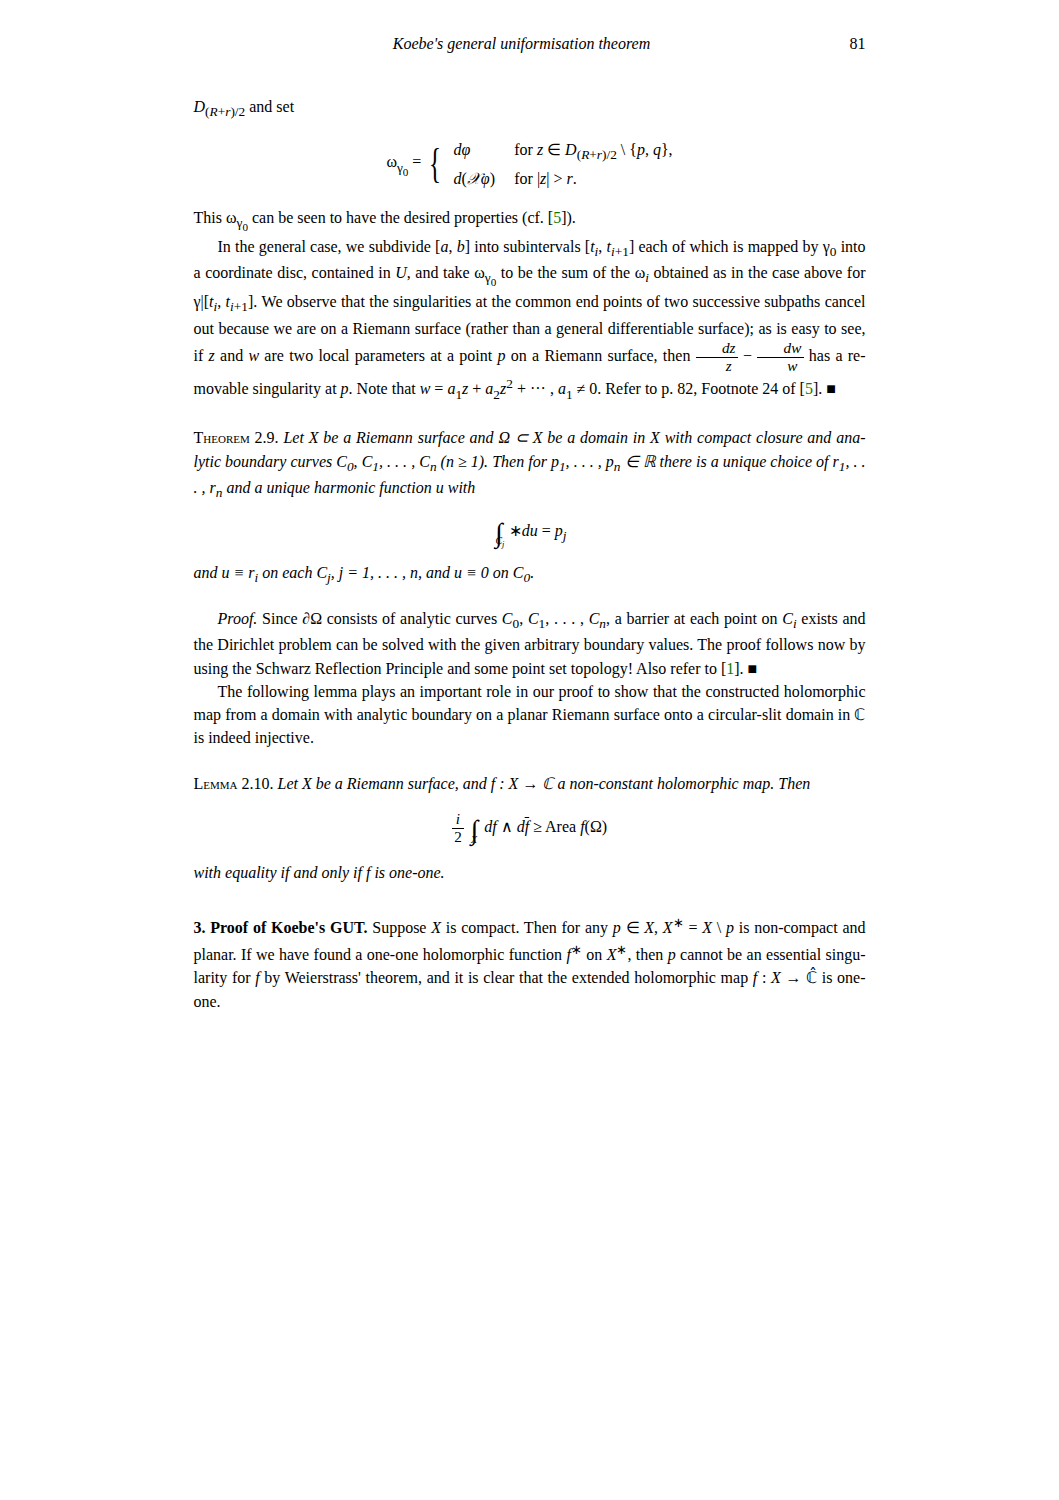Koebe's general uniformisation theorem 81
D(R+r)/2 and set
ωγ0 = { dφ for z ∈ D(R+r)/2 \ {p, q}, d(𝒳φ) for |z| > r.
This ωγ0 can be seen to have the desired properties (cf. [5]).
In the general case, we subdivide [a, b] into subintervals [ti, ti+1] each of which is mapped by γ0 into a coordinate disc, contained in U, and take ωγ0 to be the sum of the ωi obtained as in the case above for γ|[ti, ti+1]. We observe that the singularities at the common end points of two successive subpaths cancel out because we are on a Riemann surface (rather than a general differentiable surface); as is easy to see, if z and w are two local parameters at a point p on a Riemann surface, then dz z − dw w has a removable singularity at p. Note that w = a1z + a2z2 + ··· , a1 ≠ 0. Refer to p. 82, Footnote 24 of [5]. ■
Theorem 2.9. Let X be a Riemann surface and Ω ⊂ X be a domain in X with compact closure and analytic boundary curves C0, C1, . . . , Cn (n ≥ 1). Then for p1, . . . , pn ∈ ℝ there is a unique choice of r1, . . . , rn and a unique harmonic function u with
∫Cj ∗du = pj
and u ≡ ri on each Cj, j = 1, . . . , n, and u ≡ 0 on C0.
Proof. Since ∂Ω consists of analytic curves C0, C1, . . . , Cn, a barrier at each point on Ci exists and the Dirichlet problem can be solved with the given arbitrary boundary values. The proof follows now by using the Schwarz Reflection Principle and some point set topology! Also refer to [1]. ■
The following lemma plays an important role in our proof to show that the constructed holomorphic map from a domain with analytic boundary on a planar Riemann surface onto a circular-slit domain in ℂ is indeed injective.
Lemma 2.10. Let X be a Riemann surface, and f : X → ℂ a non-constant holomorphic map. Then
i 2 ∫X df ∧ df ≥ Area f(Ω)
with equality if and only if f is one-one.
3. Proof of Koebe's GUT. Suppose X is compact. Then for any p ∈ X, X∗ = X \ p is non-compact and planar. If we have found a one-one holomorphic function f∗ on X∗, then p cannot be an essential singularity for f by Weierstrass' theorem, and it is clear that the extended holomorphic map f : X → ℂ̂ is one-one.